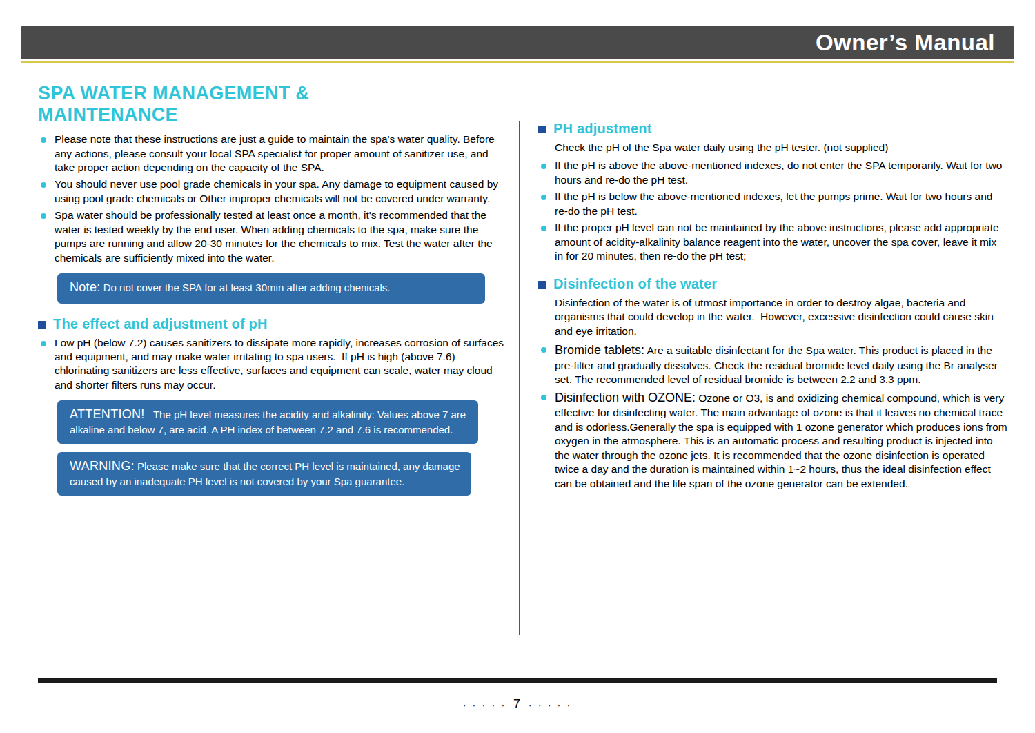Owner’s Manual
SPA WATER MANAGEMENT &
MAINTENANCE
Please note that these instructions are just a guide to maintain the spa's water quality. Before any actions, please consult your local SPA specialist for proper amount of sanitizer use, and take proper action depending on the capacity of the SPA.
You should never use pool grade chemicals in your spa. Any damage to equipment caused by using pool grade chemicals or Other improper chemicals will not be covered under warranty.
Spa water should be professionally tested at least once a month, it's recommended that the water is tested weekly by the end user. When adding chemicals to the spa, make sure the pumps are running and allow 20-30 minutes for the chemicals to mix. Test the water after the chemicals are sufficiently mixed into the water.
Note: Do not cover the SPA for at least 30min after adding chenicals.
The effect and adjustment of pH
Low pH (below 7.2) causes sanitizers to dissipate more rapidly, increases corrosion of surfaces and equipment, and may make water irritating to spa users. If pH is high (above 7.6) chlorinating sanitizers are less effective, surfaces and equipment can scale, water may cloud and shorter filters runs may occur.
ATTENTION! The pH level measures the acidity and alkalinity: Values above 7 are alkaline and below 7, are acid. A PH index of between 7.2 and 7.6 is recommended.
WARNING: Please make sure that the correct PH level is maintained, any damage caused by an inadequate PH level is not covered by your Spa guarantee.
PH adjustment
Check the pH of the Spa water daily using the pH tester. (not supplied)
If the pH is above the above-mentioned indexes, do not enter the SPA temporarily. Wait for two hours and re-do the pH test.
If the pH is below the above-mentioned indexes, let the pumps prime. Wait for two hours and re-do the pH test.
If the proper pH level can not be maintained by the above instructions, please add appropriate amount of acidity-alkalinity balance reagent into the water, uncover the spa cover, leave it mix in for 20 minutes, then re-do the pH test;
Disinfection of the water
Disinfection of the water is of utmost importance in order to destroy algae, bacteria and organisms that could develop in the water. However, excessive disinfection could cause skin and eye irritation.
Bromide tablets: Are a suitable disinfectant for the Spa water. This product is placed in the pre-filter and gradually dissolves. Check the residual bromide level daily using the Br analyser set. The recommended level of residual bromide is between 2.2 and 3.3 ppm.
Disinfection with OZONE: Ozone or O3, is and oxidizing chemical compound, which is very effective for disinfecting water. The main advantage of ozone is that it leaves no chemical trace and is odorless.Generally the spa is equipped with 1 ozone generator which produces ions from oxygen in the atmosphere. This is an automatic process and resulting product is injected into the water through the ozone jets. It is recommended that the ozone disinfection is operated twice a day and the duration is maintained within 1~2 hours, thus the ideal disinfection effect can be obtained and the life span of the ozone generator can be extended.
· · · · ·7· · · · ·